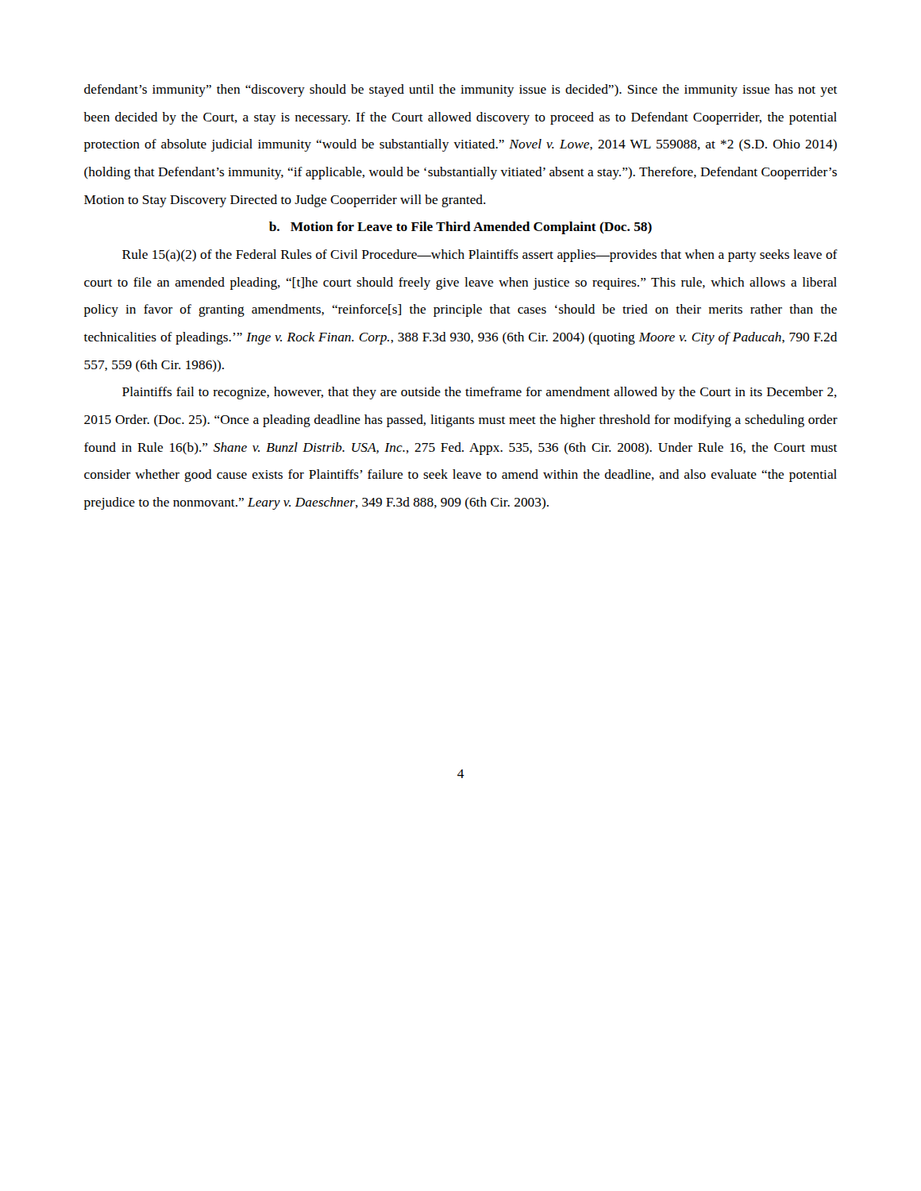defendant’s immunity” then “discovery should be stayed until the immunity issue is decided”). Since the immunity issue has not yet been decided by the Court, a stay is necessary. If the Court allowed discovery to proceed as to Defendant Cooperrider, the potential protection of absolute judicial immunity “would be substantially vitiated.” Novel v. Lowe, 2014 WL 559088, at *2 (S.D. Ohio 2014) (holding that Defendant’s immunity, “if applicable, would be ‘substantially vitiated’ absent a stay.”). Therefore, Defendant Cooperrider’s Motion to Stay Discovery Directed to Judge Cooperrider will be granted.
b. Motion for Leave to File Third Amended Complaint (Doc. 58)
Rule 15(a)(2) of the Federal Rules of Civil Procedure—which Plaintiffs assert applies—provides that when a party seeks leave of court to file an amended pleading, “[t]he court should freely give leave when justice so requires.” This rule, which allows a liberal policy in favor of granting amendments, “reinforce[s] the principle that cases ‘should be tried on their merits rather than the technicalities of pleadings.’” Inge v. Rock Finan. Corp., 388 F.3d 930, 936 (6th Cir. 2004) (quoting Moore v. City of Paducah, 790 F.2d 557, 559 (6th Cir. 1986)).
Plaintiffs fail to recognize, however, that they are outside the timeframe for amendment allowed by the Court in its December 2, 2015 Order. (Doc. 25). “Once a pleading deadline has passed, litigants must meet the higher threshold for modifying a scheduling order found in Rule 16(b).” Shane v. Bunzl Distrib. USA, Inc., 275 Fed. Appx. 535, 536 (6th Cir. 2008). Under Rule 16, the Court must consider whether good cause exists for Plaintiffs’ failure to seek leave to amend within the deadline, and also evaluate “the potential prejudice to the nonmovant.” Leary v. Daeschner, 349 F.3d 888, 909 (6th Cir. 2003).
4